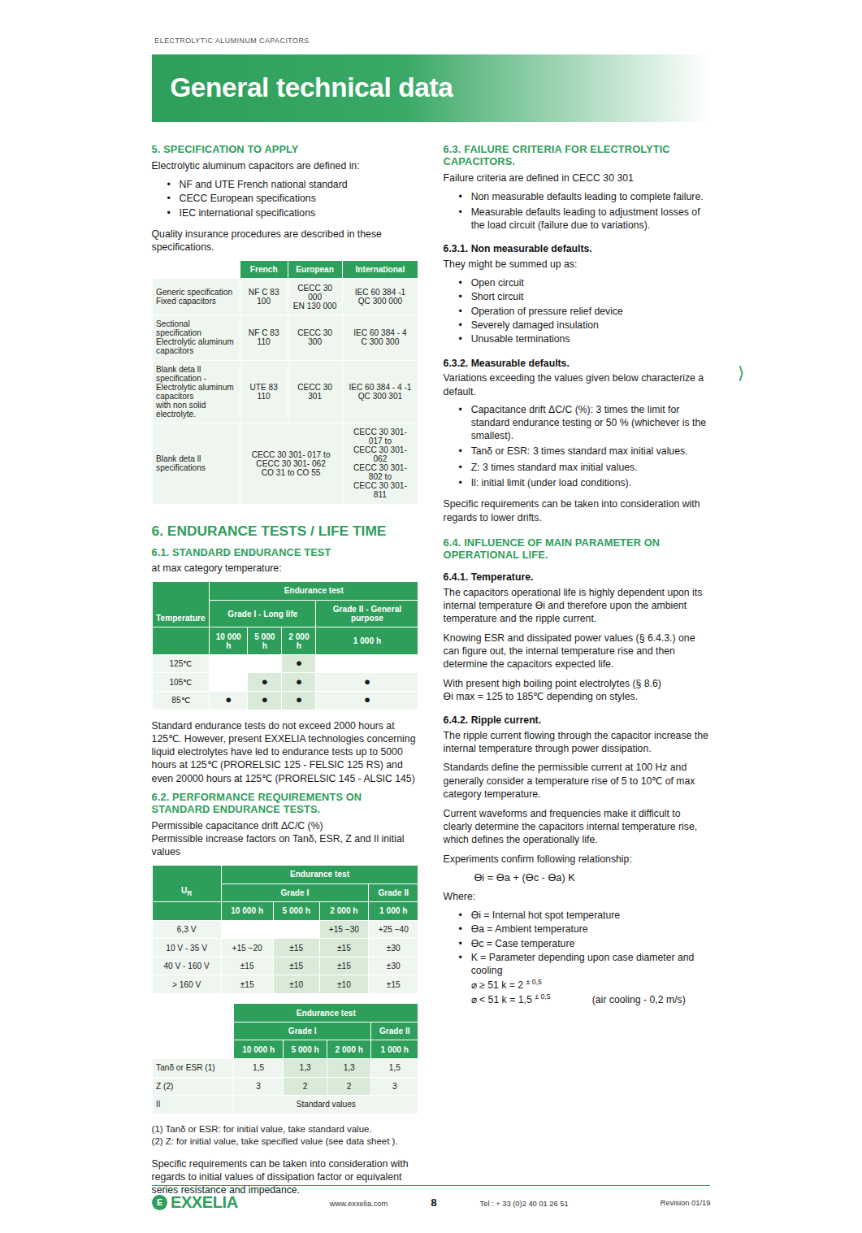Electrolytic aluminum capacitors
General technical data
⟩
5. SPECIFICATION TO APPLY
Electrolytic aluminum capacitors are defined in:
NF and UTE French national standard
CECC European specifications
IEC international specifications
Quality insurance procedures are described in these specifications.
| | French | European | International |
| --- | --- | --- | --- |
| Generic specification Fixed capacitors | NF C 83 100 | CECC 30 000 EN 130 000 | IEC 60 384 -1 QC 300 000 |
| Sectional specification Electrolytic aluminum capacitors | NF C 83 110 | CECC 30 300 | IEC 60 384 - 4 C 300 300 |
| Blank deta ll specification - Electrolytic aluminum capacitors with non solid electrolyte. | UTE 83 110 | CECC 30 301 | IEC 60 384 - 4 -1 QC 300 301 |
| Blank deta ll specifications | CECC 30 301- 017 to CECC 30 301- 062 CO 31 to CO 55 | CECC 30 301- 017 to CECC 30 301- 062 CECC 30 301- 802 to CECC 30 301- 811 |
6. ENDURANCE TESTS / LIFE TIME
6.1. STANDARD ENDURANCE TEST
at max category temperature:
| Temperature | Endurance test |
| --- | --- |
| Grade I - Long life | Grade II - General purpose |
| | 10 000 h | 5 000 h | 2 000 h | 1 000 h |
| 125℃ | | | ● | |
| 105℃ | | ● | ● | ● |
| 85℃ | ● | ● | ● | ● |
Standard endurance tests do not exceed 2000 hours at 125℃. However, present EXXELIA technologies concerning liquid electrolytes have led to endurance tests up to 5000 hours at 125℃ (PRORELSIC 125 - FELSIC 125 RS) and even 20000 hours at 125℃ (PRORELSIC 145 - ALSIC 145)
6.2. PERFORMANCE REQUIREMENTS ON STANDARD ENDURANCE TESTS.
Permissible capacitance drift ΔC/C (%)
Permissible increase factors on Tanδ, ESR, Z and Il initial values
| U R | Endurance test |
| --- | --- |
| Grade I | Grade II |
| | 10 000 h | 5 000 h | 2 000 h | 1 000 h |
| 6,3 V | | | +15 −30 | +25 −40 |
| 10 V - 35 V | +15 −20 | ±15 | ±15 | ±30 |
| 40 V - 160 V | ±15 | ±15 | ±15 | ±30 |
| > 160 V | ±15 | ±10 | ±10 | ±15 |
| | Endurance test |
| --- | --- |
| Grade I | Grade II |
| | 10 000 h | 5 000 h | 2 000 h | 1 000 h |
| Tanδ or ESR (1) | 1,5 | 1,3 | 1,3 | 1,5 |
| Z (2) | 3 | 2 | 2 | 3 |
| Il | Standard values |
(1) Tanδ or ESR: for initial value, take standard value.
(2) Z: for initial value, take specified value (see data sheet ).
Specific requirements can be taken into consideration with regards to initial values of dissipation factor or equivalent series resistance and impedance.
6.3. FAILURE CRITERIA FOR ELECTROLYTIC CAPACITORS.
Failure criteria are defined in CECC 30 301
Non measurable defaults leading to complete failure.
Measurable defaults leading to adjustment losses of the load circuit (failure due to variations).
6.3.1. Non measurable defaults.
They might be summed up as:
Open circuit
Short circuit
Operation of pressure relief device
Severely damaged insulation
Unusable terminations
6.3.2. Measurable defaults.
Variations exceeding the values given below characterize a default.
Capacitance drift ΔC/C (%): 3 times the limit for standard endurance testing or 50 % (whichever is the smallest).
Tanδ or ESR: 3 times standard max initial values.
Z: 3 times standard max initial values.
Il: initial limit (under load conditions).
Specific requirements can be taken into consideration with regards to lower drifts.
6.4. INFLUENCE OF MAIN PARAMETER ON OPERATIONAL LIFE.
6.4.1. Temperature.
The capacitors operational life is highly dependent upon its internal temperature Өi and therefore upon the ambient temperature and the ripple current.
Knowing ESR and dissipated power values (§ 6.4.3.) one can figure out, the internal temperature rise and then determine the capacitors expected life.
With present high boiling point electrolytes (§ 8.6)
Өi max = 125 to 185℃ depending on styles.
6.4.2. Ripple current.
The ripple current flowing through the capacitor increase the internal temperature through power dissipation.
Standards define the permissible current at 100 Hz and generally consider a temperature rise of 5 to 10℃ of max category temperature.
Current waveforms and frequencies make it difficult to clearly determine the capacitors internal temperature rise, which defines the operationally life.
Experiments confirm following relationship:
Өi = Өa + (Өc - Өa) K
Where:
Өi = Internal hot spot temperature
Өa = Ambient temperature
Өc = Case temperature
K = Parameter depending upon case diameter and cooling
⌀ ≥ 51 k = 2 ± 0,5
⌀ < 51 k = 1,5 ± 0,5 (air cooling - 0,2 m/s)
EEXXELIA
www.exxelia.com 8 Tel : + 33 (0)2 40 01 26 51
Revision 01/19